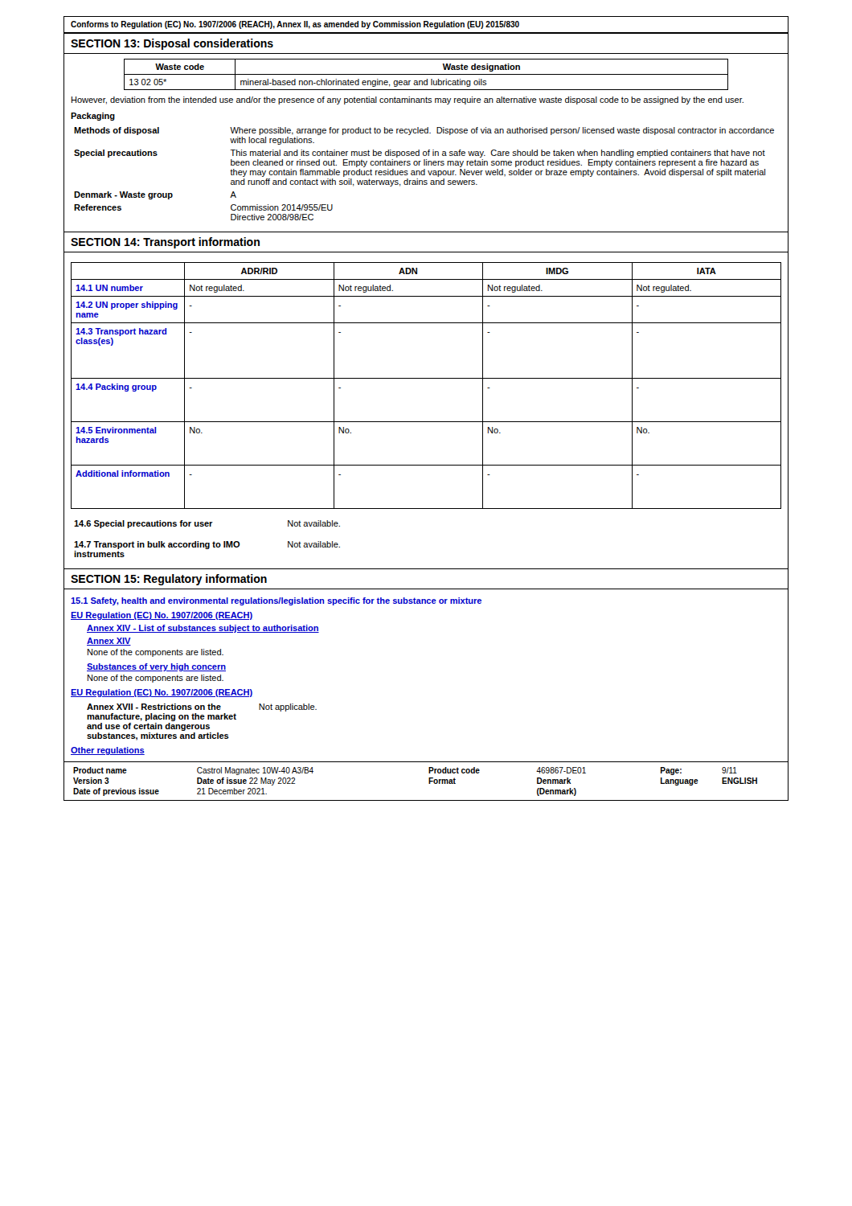Conforms to Regulation (EC) No. 1907/2006 (REACH), Annex II, as amended by Commission Regulation (EU) 2015/830
SECTION 13: Disposal considerations
| Waste code | Waste designation |
| --- | --- |
| 13 02 05* | mineral-based non-chlorinated engine, gear and lubricating oils |
However, deviation from the intended use and/or the presence of any potential contaminants may require an alternative waste disposal code to be assigned by the end user.
Packaging
| Methods of disposal | Where possible, arrange for product to be recycled. Dispose of via an authorised person/ licensed waste disposal contractor in accordance with local regulations. |
| Special precautions | This material and its container must be disposed of in a safe way. Care should be taken when handling emptied containers that have not been cleaned or rinsed out. Empty containers or liners may retain some product residues. Empty containers represent a fire hazard as they may contain flammable product residues and vapour. Never weld, solder or braze empty containers. Avoid dispersal of spilt material and runoff and contact with soil, waterways, drains and sewers. |
| Denmark - Waste group | A |
| References | Commission 2014/955/EU Directive 2008/98/EC |
SECTION 14: Transport information
| | ADR/RID | ADN | IMDG | IATA |
| --- | --- | --- | --- | --- |
| 14.1 UN number | Not regulated. | Not regulated. | Not regulated. | Not regulated. |
| 14.2 UN proper shipping name | - | - | - | - |
| 14.3 Transport hazard class(es) | - | - | - | - |
| 14.4 Packing group | - | - | - | - |
| 14.5 Environmental hazards | No. | No. | No. | No. |
| Additional information | - | - | - | - |
| 14.6 Special precautions for user | Not available. |
| 14.7 Transport in bulk according to IMO instruments | Not available. |
SECTION 15: Regulatory information
15.1 Safety, health and environmental regulations/legislation specific for the substance or mixture
EU Regulation (EC) No. 1907/2006 (REACH)
Annex XIV - List of substances subject to authorisation
Annex XIV
None of the components are listed.
Substances of very high concern
None of the components are listed.
EU Regulation (EC) No. 1907/2006 (REACH)
| Annex XVII - Restrictions on the manufacture, placing on the market and use of certain dangerous substances, mixtures and articles | Not applicable. |
Other regulations
| Product name | Castrol Magnatec 10W-40 A3/B4 | Product code | 469867-DE01 | Page: | 9/11 |
| Version 3 | Date of issue 22 May 2022 | Format | Denmark | Language | ENGLISH |
| Date of previous issue | 21 December 2021. | | (Denmark) | | |